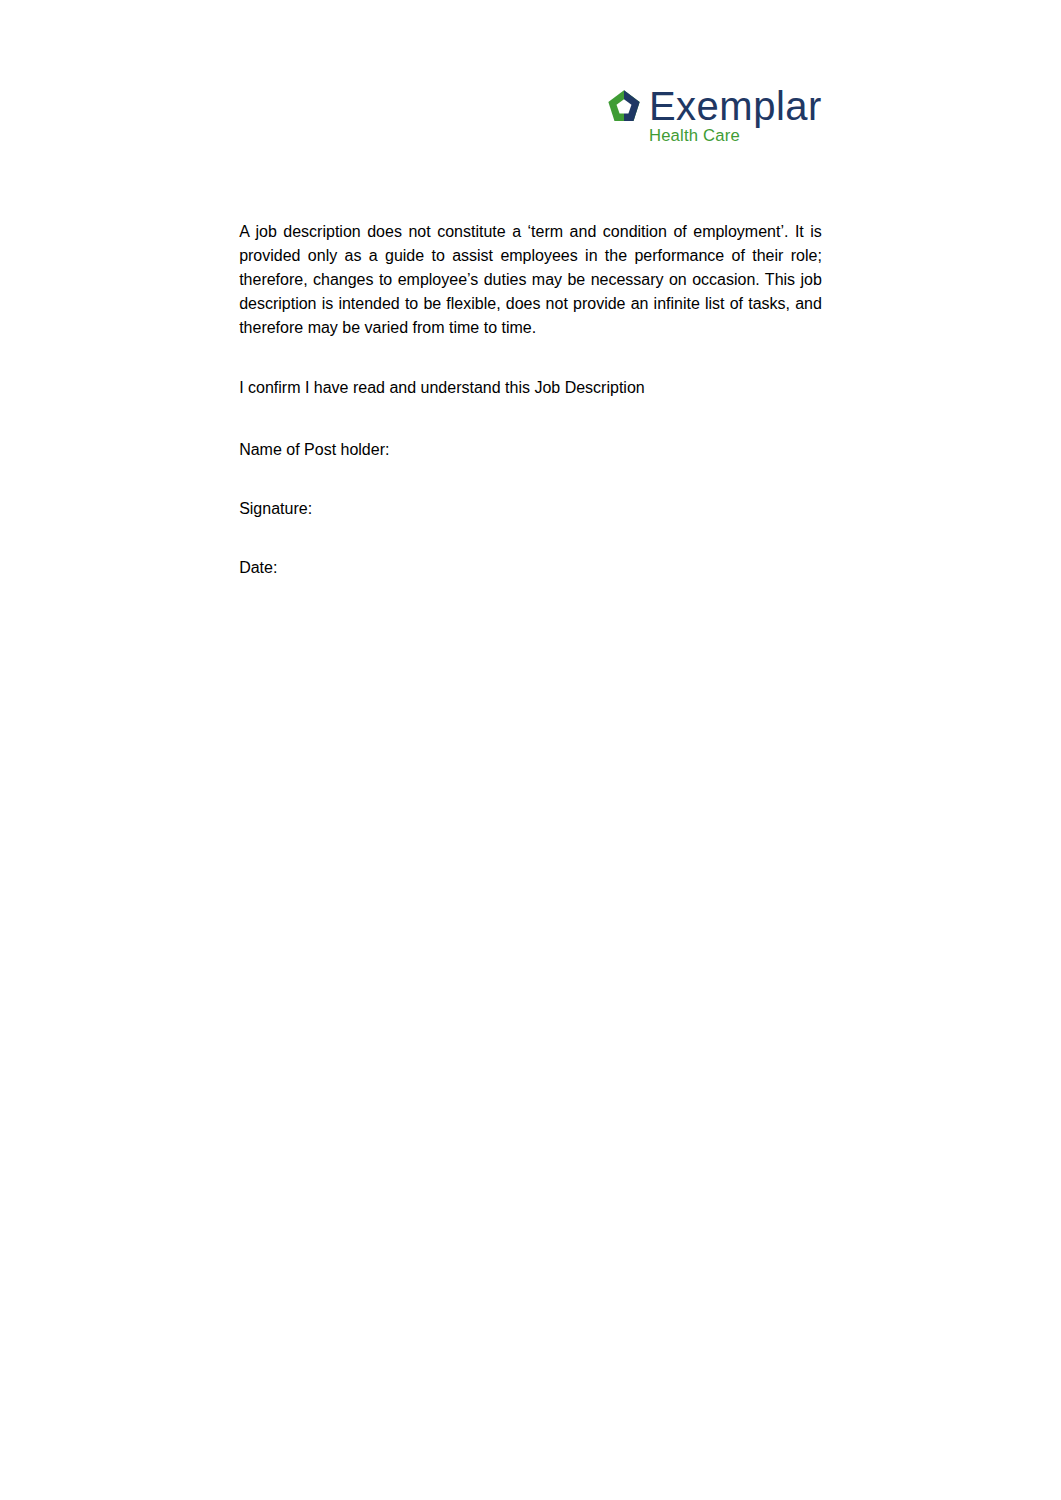Exemplar
Health Care
A job description does not constitute a ‘term and condition of employment’. It is provided only as a guide to assist employees in the performance of their role; therefore, changes to employee’s duties may be necessary on occasion. This job description is intended to be flexible, does not provide an infinite list of tasks, and therefore may be varied from time to time.
I confirm I have read and understand this Job Description
Name of Post holder:
Signature:
Date: